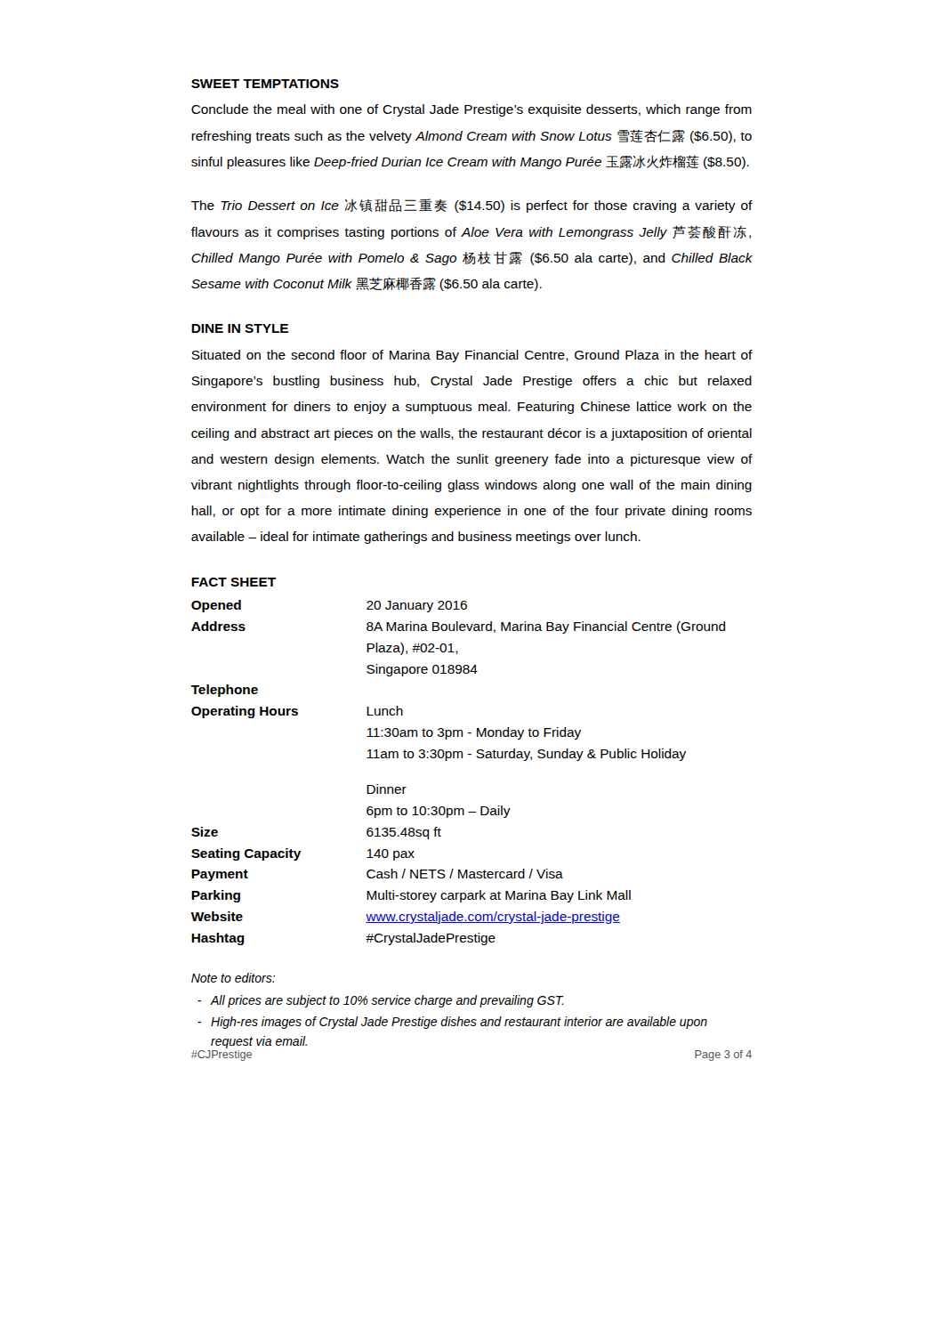SWEET TEMPTATIONS
Conclude the meal with one of Crystal Jade Prestige’s exquisite desserts, which range from refreshing treats such as the velvety Almond Cream with Snow Lotus 雪莲杏仁露 ($6.50), to sinful pleasures like Deep-fried Durian Ice Cream with Mango Purée 玉露冰火炸榴莲 ($8.50).
The Trio Dessert on Ice 冰镇甜品三重奏 ($14.50) is perfect for those craving a variety of flavours as it comprises tasting portions of Aloe Vera with Lemongrass Jelly 芦荟酸酐冻, Chilled Mango Purée with Pomelo & Sago 杨枝甘露 ($6.50 ala carte), and Chilled Black Sesame with Coconut Milk 黑芝麻椰香露 ($6.50 ala carte).
DINE IN STYLE
Situated on the second floor of Marina Bay Financial Centre, Ground Plaza in the heart of Singapore’s bustling business hub, Crystal Jade Prestige offers a chic but relaxed environment for diners to enjoy a sumptuous meal. Featuring Chinese lattice work on the ceiling and abstract art pieces on the walls, the restaurant décor is a juxtaposition of oriental and western design elements. Watch the sunlit greenery fade into a picturesque view of vibrant nightlights through floor-to-ceiling glass windows along one wall of the main dining hall, or opt for a more intimate dining experience in one of the four private dining rooms available – ideal for intimate gatherings and business meetings over lunch.
FACT SHEET
| Opened | 20 January 2016 |
| Address | 8A Marina Boulevard, Marina Bay Financial Centre (Ground Plaza), #02-01, Singapore 018984 |
| Telephone | |
| Operating Hours | Lunch 11:30am to 3pm - Monday to Friday 11am to 3:30pm - Saturday, Sunday & Public Holiday |
| | Dinner 6pm to 10:30pm – Daily |
| Size | 6135.48sq ft |
| Seating Capacity | 140 pax |
| Payment | Cash / NETS / Mastercard / Visa |
| Parking | Multi-storey carpark at Marina Bay Link Mall |
| Website | www.crystaljade.com/crystal-jade-prestige |
| Hashtag | #CrystalJadePrestige |
Note to editors:
All prices are subject to 10% service charge and prevailing GST.
High-res images of Crystal Jade Prestige dishes and restaurant interior are available upon request via email.
#CJPrestige Page 3 of 4